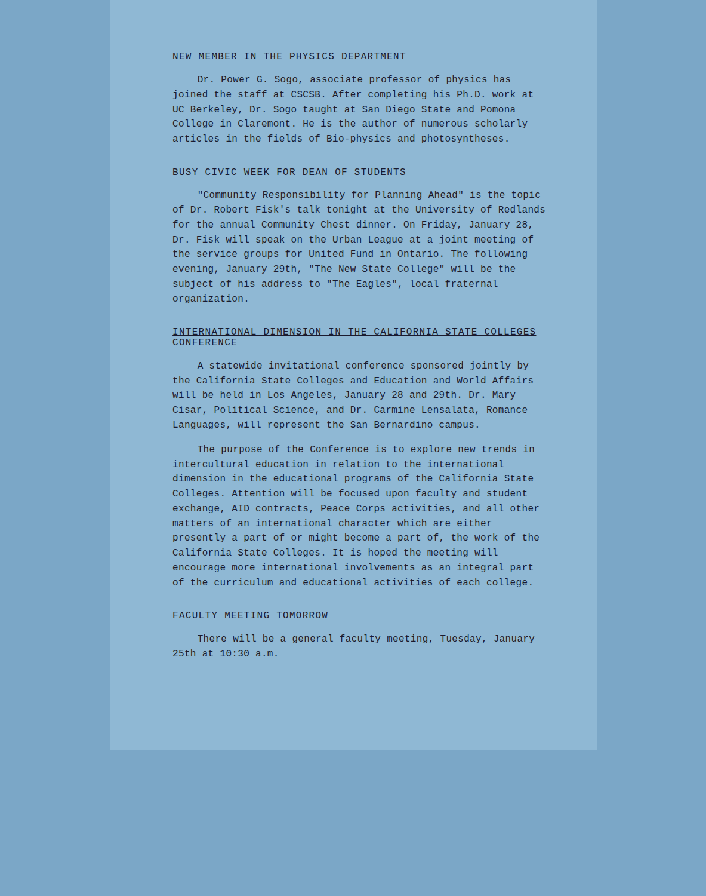NEW MEMBER IN THE PHYSICS DEPARTMENT
Dr. Power G. Sogo, associate professor of physics has joined the staff at CSCSB. After completing his Ph.D. work at UC Berkeley, Dr. Sogo taught at San Diego State and Pomona College in Claremont. He is the author of numerous scholarly articles in the fields of Bio-physics and photosyntheses.
BUSY CIVIC WEEK FOR DEAN OF STUDENTS
"Community Responsibility for Planning Ahead" is the topic of Dr. Robert Fisk's talk tonight at the University of Redlands for the annual Community Chest dinner. On Friday, January 28, Dr. Fisk will speak on the Urban League at a joint meeting of the service groups for United Fund in Ontario. The following evening, January 29th, "The New State College" will be the subject of his address to "The Eagles", local fraternal organization.
INTERNATIONAL DIMENSION IN THE CALIFORNIA STATE COLLEGES CONFERENCE
A statewide invitational conference sponsored jointly by the California State Colleges and Education and World Affairs will be held in Los Angeles, January 28 and 29th. Dr. Mary Cisar, Political Science, and Dr. Carmine Lensalata, Romance Languages, will represent the San Bernardino campus.
The purpose of the Conference is to explore new trends in intercultural education in relation to the international dimension in the educational programs of the California State Colleges. Attention will be focused upon faculty and student exchange, AID contracts, Peace Corps activities, and all other matters of an international character which are either presently a part of or might become a part of, the work of the California State Colleges. It is hoped the meeting will encourage more international involvements as an integral part of the curriculum and educational activities of each college.
FACULTY MEETING TOMORROW
There will be a general faculty meeting, Tuesday, January 25th at 10:30 a.m.